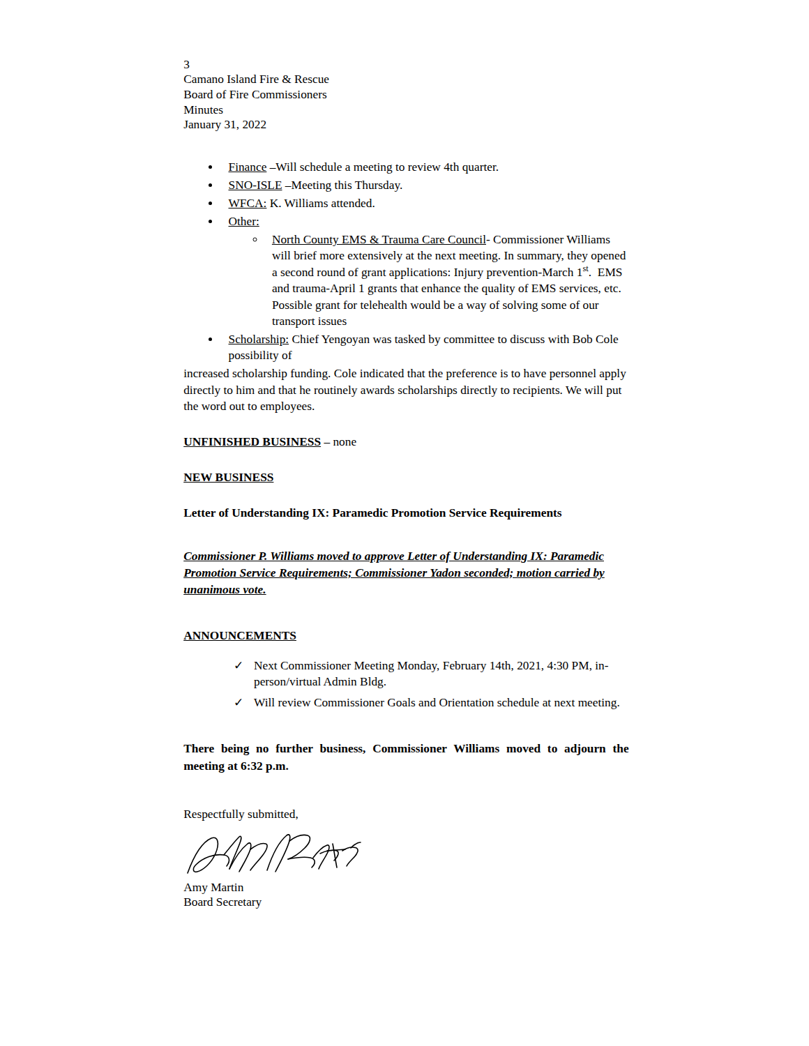3
Camano Island Fire & Rescue
Board of Fire Commissioners
Minutes
January 31, 2022
Finance –Will schedule a meeting to review 4th quarter.
SNO-ISLE –Meeting this Thursday.
WFCA: K. Williams attended.
Other:
North County EMS & Trauma Care Council- Commissioner Williams will brief more extensively at the next meeting. In summary, they opened a second round of grant applications: Injury prevention-March 1st. EMS and trauma-April 1 grants that enhance the quality of EMS services, etc. Possible grant for telehealth would be a way of solving some of our transport issues
Scholarship: Chief Yengoyan was tasked by committee to discuss with Bob Cole possibility of
increased scholarship funding. Cole indicated that the preference is to have personnel apply directly to him and that he routinely awards scholarships directly to recipients. We will put the word out to employees.
UNFINISHED BUSINESS – none
NEW BUSINESS
Letter of Understanding IX: Paramedic Promotion Service Requirements
Commissioner P. Williams moved to approve Letter of Understanding IX: Paramedic Promotion Service Requirements; Commissioner Yadon seconded; motion carried by unanimous vote.
ANNOUNCEMENTS
Next Commissioner Meeting Monday, February 14th, 2021, 4:30 PM, in-person/virtual Admin Bldg.
Will review Commissioner Goals and Orientation schedule at next meeting.
There being no further business, Commissioner Williams moved to adjourn the meeting at 6:32 p.m.
Respectfully submitted,
Amy Martin
Board Secretary